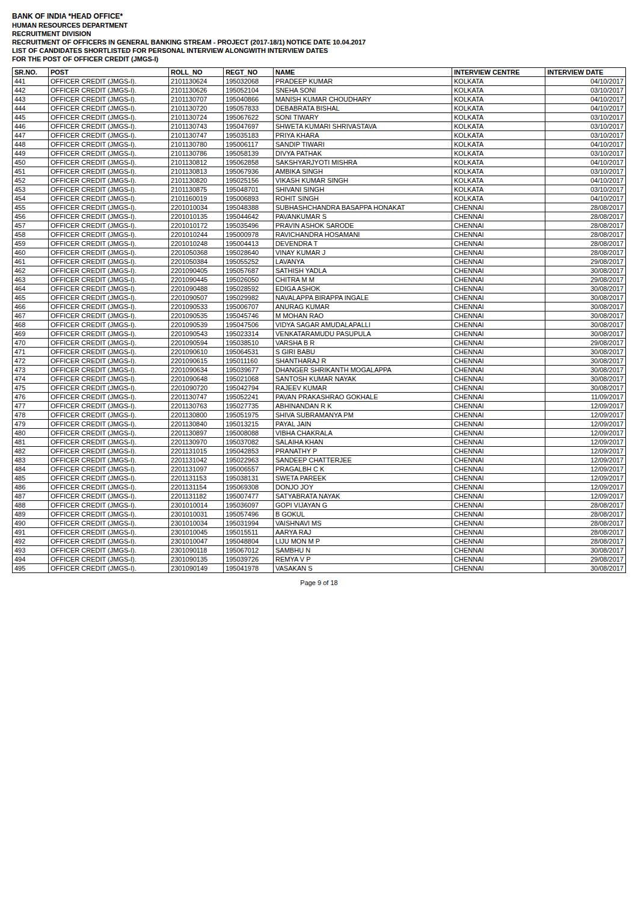BANK OF INDIA *HEAD OFFICE*
HUMAN RESOURCES DEPARTMENT
RECRUITMENT DIVISION
RECRUITMENT OF OFFICERS IN GENERAL BANKING STREAM - PROJECT (2017-18/1) NOTICE DATE 10.04.2017
LIST OF CANDIDATES SHORTLISTED FOR PERSONAL INTERVIEW ALONGWITH INTERVIEW DATES
FOR THE POST OF OFFICER CREDIT (JMGS-I)
| SR.NO. | POST | ROLL_NO | REGT_NO | NAME | INTERVIEW CENTRE | INTERVIEW DATE |
| --- | --- | --- | --- | --- | --- | --- |
| 441 | OFFICER CREDIT (JMGS-I). | 2101130624 | 195032068 | PRADEEP KUMAR | KOLKATA | 04/10/2017 |
| 442 | OFFICER CREDIT (JMGS-I). | 2101130626 | 195052104 | SNEHA SONI | KOLKATA | 03/10/2017 |
| 443 | OFFICER CREDIT (JMGS-I). | 2101130707 | 195040866 | MANISH KUMAR CHOUDHARY | KOLKATA | 04/10/2017 |
| 444 | OFFICER CREDIT (JMGS-I). | 2101130720 | 195057833 | DEBABRATA BISHAL | KOLKATA | 04/10/2017 |
| 445 | OFFICER CREDIT (JMGS-I). | 2101130724 | 195067622 | SONI TIWARY | KOLKATA | 03/10/2017 |
| 446 | OFFICER CREDIT (JMGS-I). | 2101130743 | 195047697 | SHWETA KUMARI SHRIVASTAVA | KOLKATA | 03/10/2017 |
| 447 | OFFICER CREDIT (JMGS-I). | 2101130747 | 195035183 | PRIYA KHARA | KOLKATA | 03/10/2017 |
| 448 | OFFICER CREDIT (JMGS-I). | 2101130780 | 195006117 | SANDIP TIWARI | KOLKATA | 04/10/2017 |
| 449 | OFFICER CREDIT (JMGS-I). | 2101130786 | 195058139 | DIVYA PATHAK | KOLKATA | 03/10/2017 |
| 450 | OFFICER CREDIT (JMGS-I). | 2101130812 | 195062858 | SAKSHYARJYOTI MISHRA | KOLKATA | 04/10/2017 |
| 451 | OFFICER CREDIT (JMGS-I). | 2101130813 | 195067936 | AMBIKA SINGH | KOLKATA | 03/10/2017 |
| 452 | OFFICER CREDIT (JMGS-I). | 2101130820 | 195025156 | VIKASH KUMAR SINGH | KOLKATA | 04/10/2017 |
| 453 | OFFICER CREDIT (JMGS-I). | 2101130875 | 195048701 | SHIVANI SINGH | KOLKATA | 03/10/2017 |
| 454 | OFFICER CREDIT (JMGS-I). | 2101160019 | 195006893 | ROHIT SINGH | KOLKATA | 04/10/2017 |
| 455 | OFFICER CREDIT (JMGS-I). | 2201010034 | 195048388 | SUBHASHCHANDRA BASAPPA HONAKAT | CHENNAI | 28/08/2017 |
| 456 | OFFICER CREDIT (JMGS-I). | 2201010135 | 195044642 | PAVANKUMAR S | CHENNAI | 28/08/2017 |
| 457 | OFFICER CREDIT (JMGS-I). | 2201010172 | 195035496 | PRAVIN ASHOK SARODE | CHENNAI | 28/08/2017 |
| 458 | OFFICER CREDIT (JMGS-I). | 2201010244 | 195000978 | RAVICHANDRA HOSAMANI | CHENNAI | 28/08/2017 |
| 459 | OFFICER CREDIT (JMGS-I). | 2201010248 | 195004413 | DEVENDRA T | CHENNAI | 28/08/2017 |
| 460 | OFFICER CREDIT (JMGS-I). | 2201050368 | 195028640 | VINAY KUMAR J | CHENNAI | 28/08/2017 |
| 461 | OFFICER CREDIT (JMGS-I). | 2201050384 | 195055252 | LAVANYA | CHENNAI | 29/08/2017 |
| 462 | OFFICER CREDIT (JMGS-I). | 2201090405 | 195057687 | SATHISH YADLA | CHENNAI | 30/08/2017 |
| 463 | OFFICER CREDIT (JMGS-I). | 2201090445 | 195026050 | CHITRA M M | CHENNAI | 29/08/2017 |
| 464 | OFFICER CREDIT (JMGS-I). | 2201090488 | 195028592 | EDIGA ASHOK | CHENNAI | 30/08/2017 |
| 465 | OFFICER CREDIT (JMGS-I). | 2201090507 | 195029982 | NAVALAPPA BIRAPPA INGALE | CHENNAI | 30/08/2017 |
| 466 | OFFICER CREDIT (JMGS-I). | 2201090533 | 195006707 | ANURAG KUMAR | CHENNAI | 30/08/2017 |
| 467 | OFFICER CREDIT (JMGS-I). | 2201090535 | 195045746 | M MOHAN RAO | CHENNAI | 30/08/2017 |
| 468 | OFFICER CREDIT (JMGS-I). | 2201090539 | 195047506 | VIDYA SAGAR AMUDALAPALLI | CHENNAI | 30/08/2017 |
| 469 | OFFICER CREDIT (JMGS-I). | 2201090543 | 195023314 | VENKATARAMUDU PASUPULA | CHENNAI | 30/08/2017 |
| 470 | OFFICER CREDIT (JMGS-I). | 2201090594 | 195038510 | VARSHA B R | CHENNAI | 29/08/2017 |
| 471 | OFFICER CREDIT (JMGS-I). | 2201090610 | 195064531 | S GIRI BABU | CHENNAI | 30/08/2017 |
| 472 | OFFICER CREDIT (JMGS-I). | 2201090615 | 195011160 | SHANTHARAJ R | CHENNAI | 30/08/2017 |
| 473 | OFFICER CREDIT (JMGS-I). | 2201090634 | 195039677 | DHANGER SHRIKANTH MOGALAPPA | CHENNAI | 30/08/2017 |
| 474 | OFFICER CREDIT (JMGS-I). | 2201090648 | 195021068 | SANTOSH KUMAR NAYAK | CHENNAI | 30/08/2017 |
| 475 | OFFICER CREDIT (JMGS-I). | 2201090720 | 195042794 | RAJEEV KUMAR | CHENNAI | 30/08/2017 |
| 476 | OFFICER CREDIT (JMGS-I). | 2201130747 | 195052241 | PAVAN PRAKASHRAO GOKHALE | CHENNAI | 11/09/2017 |
| 477 | OFFICER CREDIT (JMGS-I). | 2201130763 | 195027735 | ABHINANDAN R K | CHENNAI | 12/09/2017 |
| 478 | OFFICER CREDIT (JMGS-I). | 2201130800 | 195051975 | SHIVA SUBRAMANYA PM | CHENNAI | 12/09/2017 |
| 479 | OFFICER CREDIT (JMGS-I). | 2201130840 | 195013215 | PAYAL JAIN | CHENNAI | 12/09/2017 |
| 480 | OFFICER CREDIT (JMGS-I). | 2201130897 | 195008088 | VIBHA CHAKRALA | CHENNAI | 12/09/2017 |
| 481 | OFFICER CREDIT (JMGS-I). | 2201130970 | 195037082 | SALAIHA KHAN | CHENNAI | 12/09/2017 |
| 482 | OFFICER CREDIT (JMGS-I). | 2201131015 | 195042853 | PRANATHY P | CHENNAI | 12/09/2017 |
| 483 | OFFICER CREDIT (JMGS-I). | 2201131042 | 195022963 | SANDEEP CHATTERJEE | CHENNAI | 12/09/2017 |
| 484 | OFFICER CREDIT (JMGS-I). | 2201131097 | 195006557 | PRAGALBH C K | CHENNAI | 12/09/2017 |
| 485 | OFFICER CREDIT (JMGS-I). | 2201131153 | 195038131 | SWETA PAREEK | CHENNAI | 12/09/2017 |
| 486 | OFFICER CREDIT (JMGS-I). | 2201131154 | 195069308 | DONJO JOY | CHENNAI | 12/09/2017 |
| 487 | OFFICER CREDIT (JMGS-I). | 2201131182 | 195007477 | SATYABRATA NAYAK | CHENNAI | 12/09/2017 |
| 488 | OFFICER CREDIT (JMGS-I). | 2301010014 | 195036097 | GOPI VIJAYAN G | CHENNAI | 28/08/2017 |
| 489 | OFFICER CREDIT (JMGS-I). | 2301010031 | 195057496 | B GOKUL | CHENNAI | 28/08/2017 |
| 490 | OFFICER CREDIT (JMGS-I). | 2301010034 | 195031994 | VAISHNAVI MS | CHENNAI | 28/08/2017 |
| 491 | OFFICER CREDIT (JMGS-I). | 2301010045 | 195015511 | AARYA RAJ | CHENNAI | 28/08/2017 |
| 492 | OFFICER CREDIT (JMGS-I). | 2301010047 | 195048804 | LIJU MON M P | CHENNAI | 28/08/2017 |
| 493 | OFFICER CREDIT (JMGS-I). | 2301090118 | 195067012 | SAMBHU N | CHENNAI | 30/08/2017 |
| 494 | OFFICER CREDIT (JMGS-I). | 2301090135 | 195039726 | REMYA V P | CHENNAI | 29/08/2017 |
| 495 | OFFICER CREDIT (JMGS-I). | 2301090149 | 195041978 | VASAKAN S | CHENNAI | 30/08/2017 |
Page 9 of 18